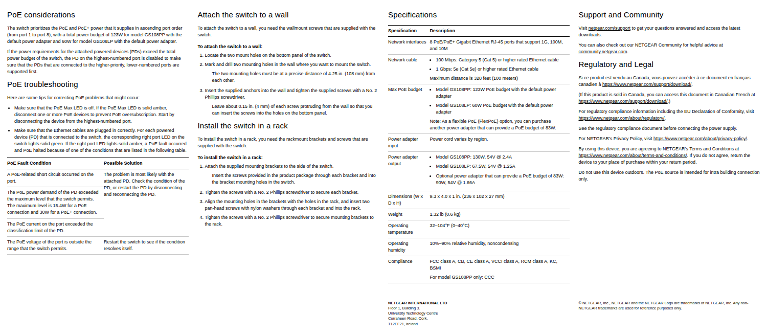PoE considerations
The switch prioritizes the PoE and PoE+ power that it supplies in ascending port order (from port 1 to port 8), with a total power budget of 123W for model GS108PP with the default power adapter and 60W for model GS108LP with the default power adapter.
If the power requirements for the attached powered devices (PDs) exceed the total power budget of the switch, the PD on the highest-numbered port is disabled to make sure that the PDs that are connected to the higher-priority, lower-numbered ports are supported first.
PoE troubleshooting
Here are some tips for correcting PoE problems that might occur:
Make sure that the PoE Max LED is off. If the PoE Max LED is solid amber, disconnect one or more PoE devices to prevent PoE oversubscription. Start by disconnecting the device from the highest-numbered port.
Make sure that the Ethernet cables are plugged in correctly. For each powered device (PD) that is connected to the switch, the corresponding right port LED on the switch lights solid green. If the right port LED lights solid amber, a PoE fault occurred and PoE halted because of one of the conditions that are listed in the following table.
| PoE Fault Condition | Possible Solution |
| --- | --- |
| A PoE-related short circuit occurred on the port. | The problem is most likely with the attached PD. Check the condition of the PD, or restart the PD by disconnecting and reconnecting the PD. |
| The PoE power demand of the PD exceeded the maximum level that the switch permits. The maximum level is 15.4W for a PoE connection and 30W for a PoE+ connection. |
| The PoE current on the port exceeded the classification limit of the PD. |
| The PoE voltage of the port is outside the range that the switch permits. | Restart the switch to see if the condition resolves itself. |
Attach the switch to a wall
To attach the switch to a wall, you need the wallmount screws that are supplied with the switch.
To attach the switch to a wall:
Locate the two mount holes on the bottom panel of the switch.
Mark and drill two mounting holes in the wall where you want to mount the switch.
The two mounting holes must be at a precise distance of 4.25 in. (108 mm) from each other.
Insert the supplied anchors into the wall and tighten the supplied screws with a No. 2 Phillips screwdriver.
Leave about 0.15 in. (4 mm) of each screw protruding from the wall so that you can insert the screws into the holes on the bottom panel.
Install the switch in a rack
To install the switch in a rack, you need the rackmount brackets and screws that are supplied with the switch.
To install the switch in a rack:
Attach the supplied mounting brackets to the side of the switch.
Insert the screws provided in the product package through each bracket and into the bracket mounting holes in the switch.
Tighten the screws with a No. 2 Phillips screwdriver to secure each bracket.
Align the mounting holes in the brackets with the holes in the rack, and insert two pan-head screws with nylon washers through each bracket and into the rack.
Tighten the screws with a No. 2 Phillips screwdriver to secure mounting brackets to the rack.
Specifications
| Specification | Description |
| --- | --- |
| Network interfaces | 8 PoE/PoE+ Gigabit Ethernet RJ-45 ports that support 1G, 100M, and 10M |
| Network cable | 100 Mbps: Category 5 (Cat 5) or higher rated Ethernet cable 1 Gbps: 5e (Cat 5e) or higher rated Ethernet cable Maximum distance is 328 feet (100 meters) |
| Max PoE budget | Model GS108PP: 123W PoE budget with the default power adapter Model GS108LP: 60W PoE budget with the default power adapter Note: As a flexible PoE (FlexPoE) option, you can purchase another power adapter that can provide a PoE budget of 83W. |
| Power adapter input | Power cord varies by region. |
| Power adapter output | Model GS108PP: 130W, 54V @ 2.4A Model GS108LP: 67.5W, 54V @ 1.25A Optional power adapter that can provide a PoE budget of 83W: 90W, 54V @ 1.66A |
| Dimensions (W x D x H) | 9.3 x 4.0 x 1 in. (236 x 102 x 27 mm) |
| Weight | 1.32 lb (0.6 kg) |
| Operating temperature | 32–104°F (0–40°C) |
| Operating humidity | 10%–90% relative humidity, noncondensing |
| Compliance | FCC class A, CB, CE class A, VCCI class A, RCM class A, KC, BSMI For model GS108PP only: CCC |
Support and Community
Visit netgear.com/support to get your questions answered and access the latest downloads.
You can also check out our NETGEAR Community for helpful advice at community.netgear.com.
Regulatory and Legal
Si ce produit est vendu au Canada, vous pouvez accéder à ce document en français canadien à https://www.netgear.com/support/download/.
(If this product is sold in Canada, you can access this document in Canadian French at https://www.netgear.com/support/download/.)
For regulatory compliance information including the EU Declaration of Conformity, visit https://www.netgear.com/about/regulatory/.
See the regulatory compliance document before connecting the power supply.
For NETGEAR's Privacy Policy, visit https://www.netgear.com/about/privacy-policy/.
By using this device, you are agreeing to NETGEAR's Terms and Conditions at https://www.netgear.com/about/terms-and-conditions/. If you do not agree, return the device to your place of purchase within your return period.
Do not use this device outdoors. The PoE source is intended for intra building connection only.
NETGEAR INTERNATIONAL LTD
Floor 1, Building 3.
University Technology Centre
Curraheen Road, Cork,
T12EF21, Ireland
© NETGEAR, Inc., NETGEAR and the NETGEAR Logo are trademarks of NETGEAR, Inc. Any non-NETGEAR trademarks are used for reference purposes only.